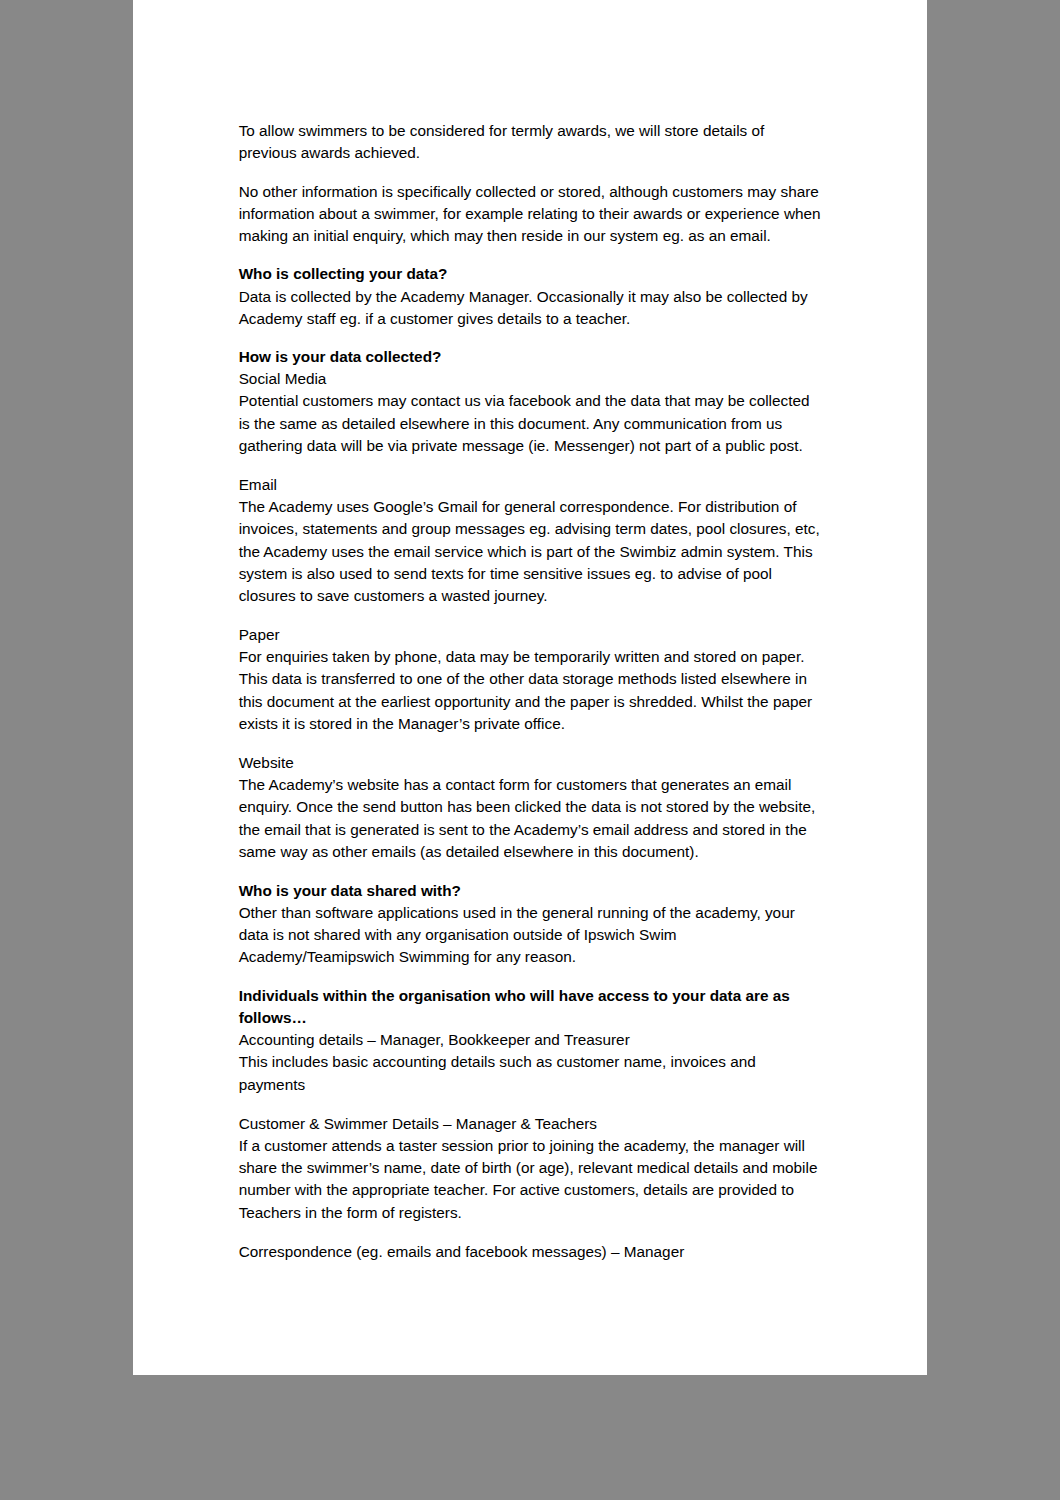To allow swimmers to be considered for termly awards, we will store details of previous awards achieved.
No other information is specifically collected or stored, although customers may share information about a swimmer, for example relating to their awards or experience when making an initial enquiry, which may then reside in our system eg. as an email.
Who is collecting your data?
Data is collected by the Academy Manager. Occasionally it may also be collected by Academy staff eg. if a customer gives details to a teacher.
How is your data collected?
Social Media
Potential customers may contact us via facebook and the data that may be collected is the same as detailed elsewhere in this document. Any communication from us gathering data will be via private message (ie. Messenger) not part of a public post.
Email
The Academy uses Google’s Gmail for general correspondence. For distribution of invoices, statements and group messages eg. advising term dates, pool closures, etc, the Academy uses the email service which is part of the Swimbiz admin system. This system is also used to send texts for time sensitive issues eg. to advise of pool closures to save customers a wasted journey.
Paper
For enquiries taken by phone, data may be temporarily written and stored on paper. This data is transferred to one of the other data storage methods listed elsewhere in this document at the earliest opportunity and the paper is shredded. Whilst the paper exists it is stored in the Manager’s private office.
Website
The Academy’s website has a contact form for customers that generates an email enquiry. Once the send button has been clicked the data is not stored by the website, the email that is generated is sent to the Academy’s email address and stored in the same way as other emails (as detailed elsewhere in this document).
Who is your data shared with?
Other than software applications used in the general running of the academy, your data is not shared with any organisation outside of Ipswich Swim Academy/Teamipswich Swimming for any reason.
Individuals within the organisation who will have access to your data are as follows…
Accounting details – Manager, Bookkeeper and Treasurer
This includes basic accounting details such as customer name, invoices and payments
Customer & Swimmer Details – Manager & Teachers
If a customer attends a taster session prior to joining the academy, the manager will share the swimmer’s name, date of birth (or age), relevant medical details and mobile number with the appropriate teacher. For active customers, details are provided to Teachers in the form of registers.
Correspondence (eg. emails and facebook messages) – Manager